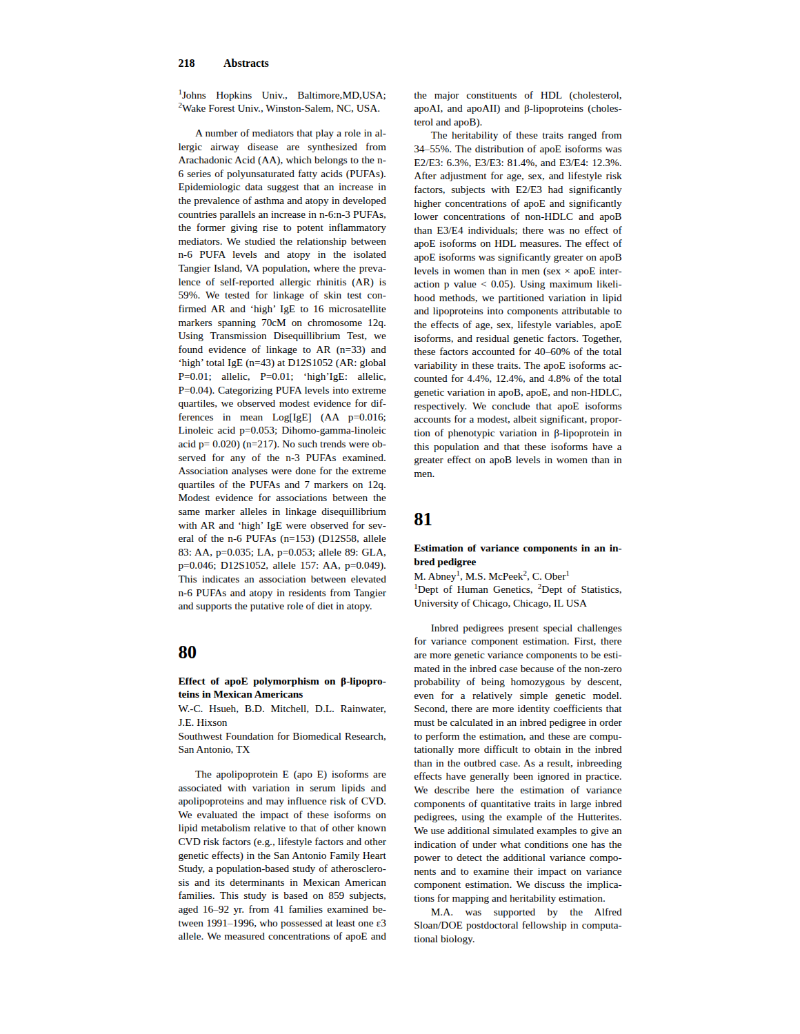218 Abstracts
1Johns Hopkins Univ., Baltimore,MD,USA; 2Wake Forest Univ., Winston-Salem, NC, USA.
A number of mediators that play a role in allergic airway disease are synthesized from Arachadonic Acid (AA), which belongs to the n-6 series of polyunsaturated fatty acids (PUFAs). Epidemiologic data suggest that an increase in the prevalence of asthma and atopy in developed countries parallels an increase in n-6:n-3 PUFAs, the former giving rise to potent inflammatory mediators. We studied the relationship between n-6 PUFA levels and atopy in the isolated Tangier Island, VA population, where the prevalence of self-reported allergic rhinitis (AR) is 59%. We tested for linkage of skin test confirmed AR and ‘high’ IgE to 16 microsatellite markers spanning 70cM on chromosome 12q. Using Transmission Disequillibrium Test, we found evidence of linkage to AR (n=33) and ‘high’ total IgE (n=43) at D12S1052 (AR: global P=0.01; allelic, P=0.01; ‘high’IgE: allelic, P=0.04). Categorizing PUFA levels into extreme quartiles, we observed modest evidence for differences in mean Log[IgE] (AA p=0.016; Linoleic acid p=0.053; Dihomo-gamma-linoleic acid p= 0.020) (n=217). No such trends were observed for any of the n-3 PUFAs examined. Association analyses were done for the extreme quartiles of the PUFAs and 7 markers on 12q. Modest evidence for associations between the same marker alleles in linkage disequillibrium with AR and ‘high’ IgE were observed for several of the n-6 PUFAs (n=153) (D12S58, allele 83: AA, p=0.035; LA, p=0.053; allele 89: GLA, p=0.046; D12S1052, allele 157: AA, p=0.049). This indicates an association between elevated n-6 PUFAs and atopy in residents from Tangier and supports the putative role of diet in atopy.
80
Effect of apoE polymorphism on β-lipoproteins in Mexican Americans
W.-C. Hsueh, B.D. Mitchell, D.L. Rainwater, J.E. Hixson
Southwest Foundation for Biomedical Research, San Antonio, TX
The apolipoprotein E (apo E) isoforms are associated with variation in serum lipids and apolipoproteins and may influence risk of CVD. We evaluated the impact of these isoforms on lipid metabolism relative to that of other known CVD risk factors (e.g., lifestyle factors and other genetic effects) in the San Antonio Family Heart Study, a population-based study of atherosclerosis and its determinants in Mexican American families. This study is based on 859 subjects, aged 16–92 yr. from 41 families examined between 1991–1996, who possessed at least one ε3 allele. We measured concentrations of apoE and the major constituents of HDL (cholesterol, apoAI, and apoAII) and β-lipoproteins (cholesterol and apoB).
The heritability of these traits ranged from 34–55%. The distribution of apoE isoforms was E2/E3: 6.3%, E3/E3: 81.4%, and E3/E4: 12.3%. After adjustment for age, sex, and lifestyle risk factors, subjects with E2/E3 had significantly higher concentrations of apoE and significantly lower concentrations of non-HDLC and apoB than E3/E4 individuals; there was no effect of apoE isoforms on HDL measures. The effect of apoE isoforms was significantly greater on apoB levels in women than in men (sex × apoE interaction p value < 0.05). Using maximum likelihood methods, we partitioned variation in lipid and lipoproteins into components attributable to the effects of age, sex, lifestyle variables, apoE isoforms, and residual genetic factors. Together, these factors accounted for 40–60% of the total variability in these traits. The apoE isoforms accounted for 4.4%, 12.4%, and 4.8% of the total genetic variation in apoB, apoE, and non-HDLC, respectively. We conclude that apoE isoforms accounts for a modest, albeit significant, proportion of phenotypic variation in β-lipoprotein in this population and that these isoforms have a greater effect on apoB levels in women than in men.
81
Estimation of variance components in an inbred pedigree
M. Abney1, M.S. McPeek2, C. Ober1
1Dept of Human Genetics, 2Dept of Statistics, University of Chicago, Chicago, IL USA
Inbred pedigrees present special challenges for variance component estimation. First, there are more genetic variance components to be estimated in the inbred case because of the non-zero probability of being homozygous by descent, even for a relatively simple genetic model. Second, there are more identity coefficients that must be calculated in an inbred pedigree in order to perform the estimation, and these are computationally more difficult to obtain in the inbred than in the outbred case. As a result, inbreeding effects have generally been ignored in practice. We describe here the estimation of variance components of quantitative traits in large inbred pedigrees, using the example of the Hutterites. We use additional simulated examples to give an indication of under what conditions one has the power to detect the additional variance components and to examine their impact on variance component estimation. We discuss the implications for mapping and heritability estimation.
M.A. was supported by the Alfred Sloan/DOE postdoctoral fellowship in computational biology.